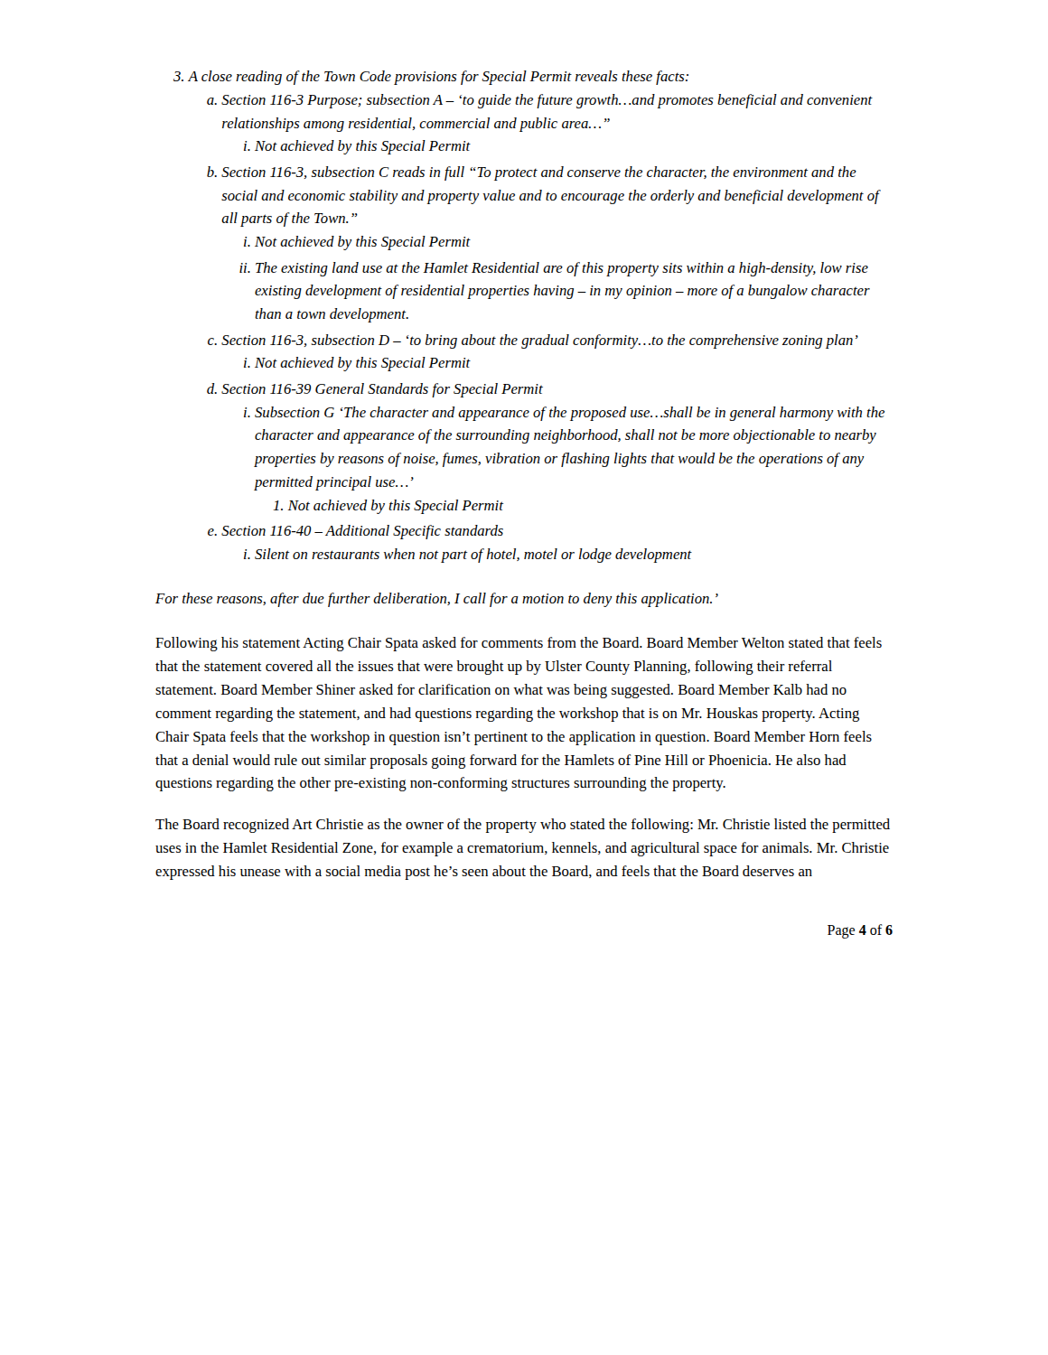A close reading of the Town Code provisions for Special Permit reveals these facts:
Section 116-3 Purpose; subsection A – ‘to guide the future growth…and promotes beneficial and convenient relationships among residential, commercial and public area…”
Not achieved by this Special Permit
Section 116-3, subsection C reads in full “To protect and conserve the character, the environment and the social and economic stability and property value and to encourage the orderly and beneficial development of all parts of the Town.”
Not achieved by this Special Permit
The existing land use at the Hamlet Residential are of this property sits within a high-density, low rise existing development of residential properties having – in my opinion – more of a bungalow character than a town development.
Section 116-3, subsection D – ‘to bring about the gradual conformity…to the comprehensive zoning plan’
Not achieved by this Special Permit
Section 116-39 General Standards for Special Permit
Subsection G ‘The character and appearance of the proposed use…shall be in general harmony with the character and appearance of the surrounding neighborhood, shall not be more objectionable to nearby properties by reasons of noise, fumes, vibration or flashing lights that would be the operations of any permitted principal use…’
Not achieved by this Special Permit
Section 116-40 – Additional Specific standards
Silent on restaurants when not part of hotel, motel or lodge development
For these reasons, after due further deliberation, I call for a motion to deny this application.’
Following his statement Acting Chair Spata asked for comments from the Board. Board Member Welton stated that feels that the statement covered all the issues that were brought up by Ulster County Planning, following their referral statement. Board Member Shiner asked for clarification on what was being suggested. Board Member Kalb had no comment regarding the statement, and had questions regarding the workshop that is on Mr. Houskas property. Acting Chair Spata feels that the workshop in question isn’t pertinent to the application in question. Board Member Horn feels that a denial would rule out similar proposals going forward for the Hamlets of Pine Hill or Phoenicia. He also had questions regarding the other pre-existing non-conforming structures surrounding the property.
The Board recognized Art Christie as the owner of the property who stated the following: Mr. Christie listed the permitted uses in the Hamlet Residential Zone, for example a crematorium, kennels, and agricultural space for animals. Mr. Christie expressed his unease with a social media post he’s seen about the Board, and feels that the Board deserves an
Page 4 of 6